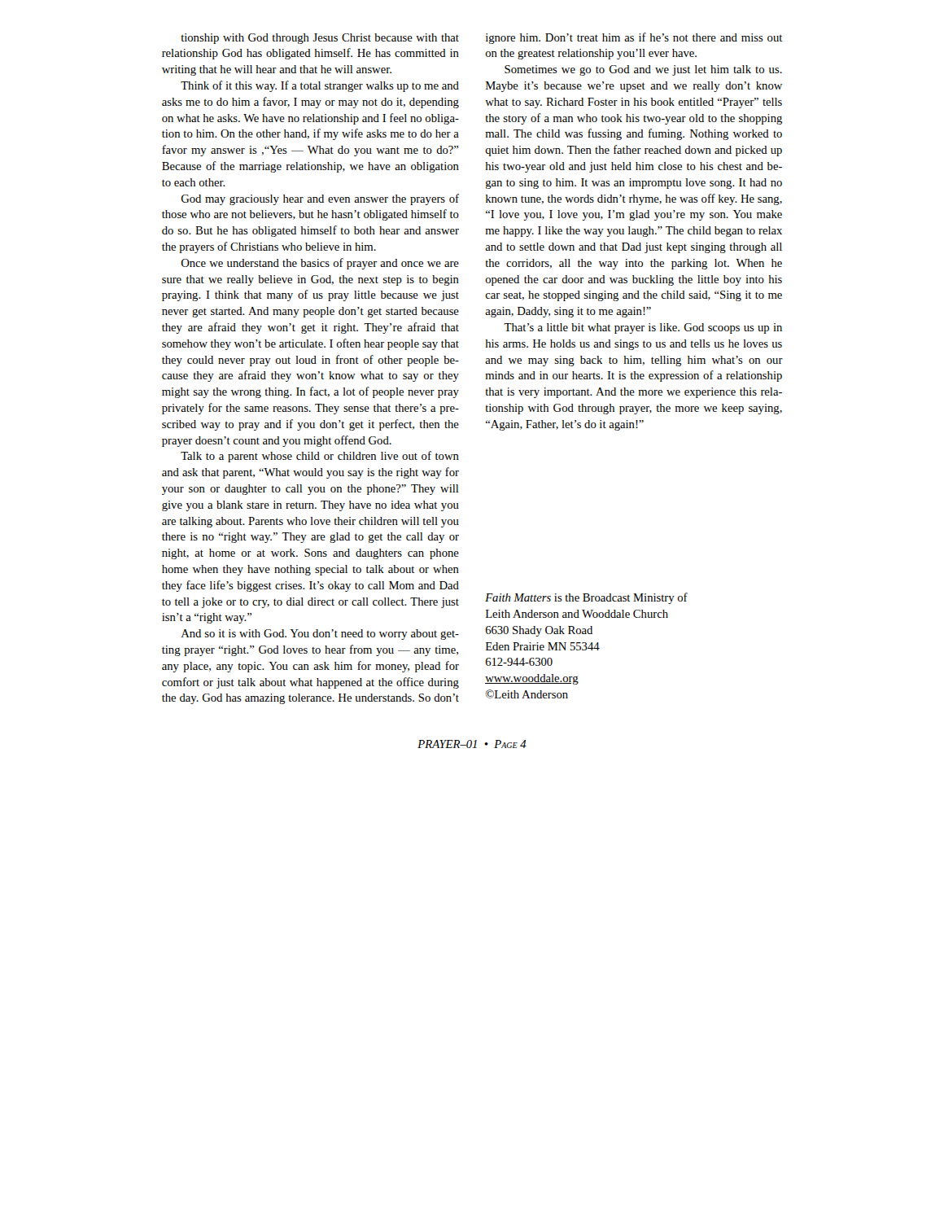tionship with God through Jesus Christ because with that relationship God has obligated himself. He has committed in writing that he will hear and that he will answer.
Think of it this way. If a total stranger walks up to me and asks me to do him a favor, I may or may not do it, depending on what he asks. We have no relationship and I feel no obligation to him. On the other hand, if my wife asks me to do her a favor my answer is ,“Yes — What do you want me to do?” Because of the marriage relationship, we have an obligation to each other.
God may graciously hear and even answer the prayers of those who are not believers, but he hasn’t obligated himself to do so. But he has obligated himself to both hear and answer the prayers of Christians who believe in him.
Once we understand the basics of prayer and once we are sure that we really believe in God, the next step is to begin praying. I think that many of us pray little because we just never get started. And many people don’t get started because they are afraid they won’t get it right. They’re afraid that somehow they won’t be articulate. I often hear people say that they could never pray out loud in front of other people because they are afraid they won’t know what to say or they might say the wrong thing. In fact, a lot of people never pray privately for the same reasons. They sense that there’s a prescribed way to pray and if you don’t get it perfect, then the prayer doesn’t count and you might offend God.
Talk to a parent whose child or children live out of town and ask that parent, “What would you say is the right way for your son or daughter to call you on the phone?” They will give you a blank stare in return. They have no idea what you are talking about. Parents who love their children will tell you there is no “right way.” They are glad to get the call day or night, at home or at work. Sons and daughters can phone home when they have nothing special to talk about or when they face life’s biggest crises. It’s okay to call Mom and Dad to tell a joke or to cry, to dial direct or call collect. There just isn’t a “right way.”
And so it is with God. You don’t need to worry about getting prayer “right.” God loves to hear from you — any time, any place, any topic. You can ask him for money, plead for comfort or just talk about what happened at the office during the day. God has amazing tolerance. He understands. So don’t ignore him. Don’t treat him as if he’s not there and miss out on the greatest relationship you’ll ever have.
Sometimes we go to God and we just let him talk to us. Maybe it’s because we’re upset and we really don’t know what to say. Richard Foster in his book entitled “Prayer” tells the story of a man who took his two-year old to the shopping mall. The child was fussing and fuming. Nothing worked to quiet him down. Then the father reached down and picked up his two-year old and just held him close to his chest and began to sing to him. It was an impromptu love song. It had no known tune, the words didn’t rhyme, he was off key. He sang, “I love you, I love you, I’m glad you’re my son. You make me happy. I like the way you laugh.” The child began to relax and to settle down and that Dad just kept singing through all the corridors, all the way into the parking lot. When he opened the car door and was buckling the little boy into his car seat, he stopped singing and the child said, “Sing it to me again, Daddy, sing it to me again!”
That’s a little bit what prayer is like. God scoops us up in his arms. He holds us and sings to us and tells us he loves us and we may sing back to him, telling him what’s on our minds and in our hearts. It is the expression of a relationship that is very important. And the more we experience this relationship with God through prayer, the more we keep saying, “Again, Father, let’s do it again!”
Faith Matters is the Broadcast Ministry of
Leith Anderson and Wooddale Church
6630 Shady Oak Road
Eden Prairie MN 55344
612-944-6300
www.wooddale.org
©Leith Anderson
PRAYER–01 • Page 4